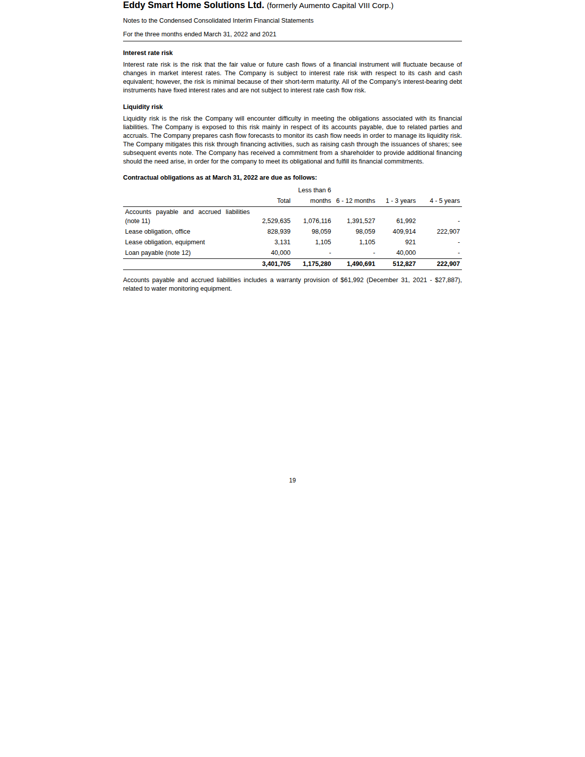Eddy Smart Home Solutions Ltd. (formerly Aumento Capital VIII Corp.)
Notes to the Condensed Consolidated Interim Financial Statements
For the three months ended March 31, 2022 and 2021
Interest rate risk
Interest rate risk is the risk that the fair value or future cash flows of a financial instrument will fluctuate because of changes in market interest rates. The Company is subject to interest rate risk with respect to its cash and cash equivalent; however, the risk is minimal because of their short-term maturity. All of the Company’s interest-bearing debt instruments have fixed interest rates and are not subject to interest rate cash flow risk.
Liquidity risk
Liquidity risk is the risk the Company will encounter difficulty in meeting the obligations associated with its financial liabilities. The Company is exposed to this risk mainly in respect of its accounts payable, due to related parties and accruals. The Company prepares cash flow forecasts to monitor its cash flow needs in order to manage its liquidity risk. The Company mitigates this risk through financing activities, such as raising cash through the issuances of shares; see subsequent events note. The Company has received a commitment from a shareholder to provide additional financing should the need arise, in order for the company to meet its obligational and fulfill its financial commitments.
Contractual obligations as at March 31, 2022 are due as follows:
| | | Less than 6 | | | |
| --- | --- | --- | --- | --- | --- |
| | Total | months | 6 - 12 months | 1 - 3 years | 4 - 5 years |
| Accounts payable and accrued liabilities (note 11) | 2,529,635 | 1,076,116 | 1,391,527 | 61,992 | - |
| Lease obligation, office | 828,939 | 98,059 | 98,059 | 409,914 | 222,907 |
| Lease obligation, equipment | 3,131 | 1,105 | 1,105 | 921 | - |
| Loan payable (note 12) | 40,000 | - | - | 40,000 | - |
| | 3,401,705 | 1,175,280 | 1,490,691 | 512,827 | 222,907 |
Accounts payable and accrued liabilities includes a warranty provision of $61,992 (December 31, 2021 - $27,887), related to water monitoring equipment.
19